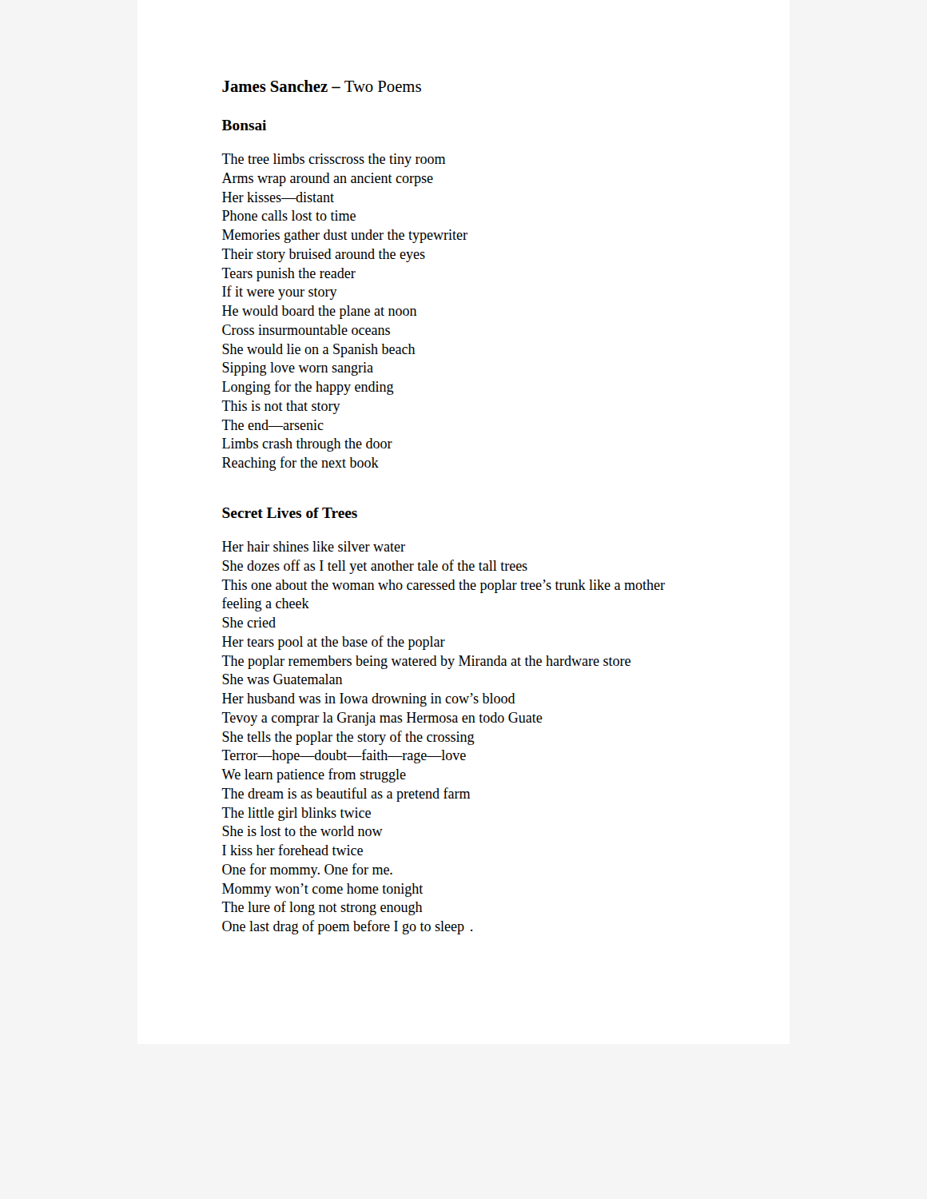James Sanchez – Two Poems
Bonsai
The tree limbs crisscross the tiny room Arms wrap around an ancient corpse Her kisses—distant Phone calls lost to time Memories gather dust under the typewriter Their story bruised around the eyes Tears punish the reader If it were your story He would board the plane at noon Cross insurmountable oceans She would lie on a Spanish beach Sipping love worn sangria Longing for the happy ending This is not that story The end—arsenic Limbs crash through the door Reaching for the next book
Secret Lives of Trees
Her hair shines like silver water She dozes off as I tell yet another tale of the tall trees This one about the woman who caressed the poplar tree’s trunk like a mother feeling a cheek She cried Her tears pool at the base of the poplar The poplar remembers being watered by Miranda at the hardware store She was Guatemalan Her husband was in Iowa drowning in cow’s blood Tevoy a comprar la Granja mas Hermosa en todo Guate She tells the poplar the story of the crossing Terror—hope—doubt—faith—rage—love We learn patience from struggle The dream is as beautiful as a pretend farm The little girl blinks twice She is lost to the world now I kiss her forehead twice One for mommy. One for me. Mommy won’t come home tonight The lure of long not strong enough One last drag of poem before I go to sleep .